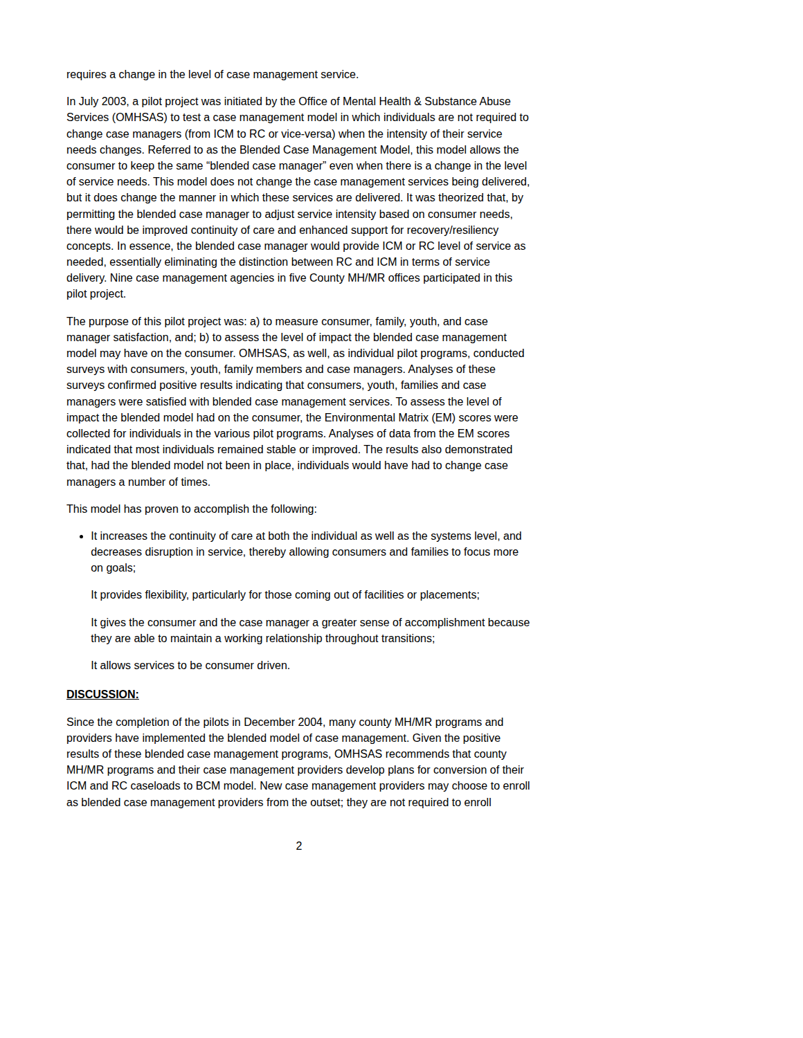requires a change in the level of case management service.
In July 2003, a pilot project was initiated by the Office of Mental Health & Substance Abuse Services (OMHSAS) to test a case management model in which individuals are not required to change case managers (from ICM to RC or vice-versa) when the intensity of their service needs changes. Referred to as the Blended Case Management Model, this model allows the consumer to keep the same “blended case manager” even when there is a change in the level of service needs. This model does not change the case management services being delivered, but it does change the manner in which these services are delivered. It was theorized that, by permitting the blended case manager to adjust service intensity based on consumer needs, there would be improved continuity of care and enhanced support for recovery/resiliency concepts. In essence, the blended case manager would provide ICM or RC level of service as needed, essentially eliminating the distinction between RC and ICM in terms of service delivery. Nine case management agencies in five County MH/MR offices participated in this pilot project.
The purpose of this pilot project was: a) to measure consumer, family, youth, and case manager satisfaction, and; b) to assess the level of impact the blended case management model may have on the consumer. OMHSAS, as well, as individual pilot programs, conducted surveys with consumers, youth, family members and case managers. Analyses of these surveys confirmed positive results indicating that consumers, youth, families and case managers were satisfied with blended case management services. To assess the level of impact the blended model had on the consumer, the Environmental Matrix (EM) scores were collected for individuals in the various pilot programs. Analyses of data from the EM scores indicated that most individuals remained stable or improved. The results also demonstrated that, had the blended model not been in place, individuals would have had to change case managers a number of times.
This model has proven to accomplish the following:
It increases the continuity of care at both the individual as well as the systems level, and decreases disruption in service, thereby allowing consumers and families to focus more on goals;
It provides flexibility, particularly for those coming out of facilities or placements;
It gives the consumer and the case manager a greater sense of accomplishment because they are able to maintain a working relationship throughout transitions;
It allows services to be consumer driven.
DISCUSSION:
Since the completion of the pilots in December 2004, many county MH/MR programs and providers have implemented the blended model of case management. Given the positive results of these blended case management programs, OMHSAS recommends that county MH/MR programs and their case management providers develop plans for conversion of their ICM and RC caseloads to BCM model. New case management providers may choose to enroll as blended case management providers from the outset; they are not required to enroll
2